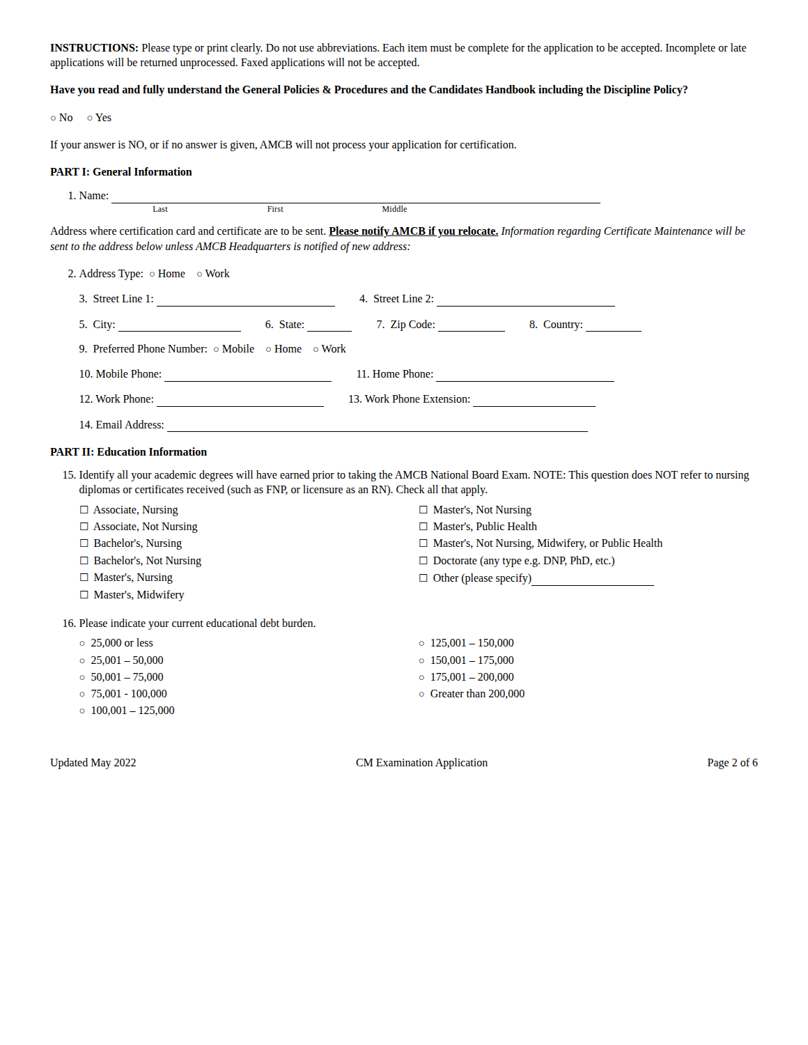INSTRUCTIONS: Please type or print clearly. Do not use abbreviations. Each item must be complete for the application to be accepted. Incomplete or late applications will be returned unprocessed. Faxed applications will not be accepted.
Have you read and fully understand the General Policies & Procedures and the Candidates Handbook including the Discipline Policy?
○ No ○ Yes
If your answer is NO, or if no answer is given, AMCB will not process your application for certification.
PART I: General Information
Name: Last First Middle
Address where certification card and certificate are to be sent. Please notify AMCB if you relocate. Information regarding Certificate Maintenance will be sent to the address below unless AMCB Headquarters is notified of new address:
Address Type: ○ Home ○ Work
3. Street Line 1:
4. Street Line 2:
5. City:
6. State:
7. Zip Code:
8. Country:
9. Preferred Phone Number: ○ Mobile ○ Home ○ Work
10. Mobile Phone:
11. Home Phone:
12. Work Phone:
13. Work Phone Extension:
14. Email Address:
PART II: Education Information
Identify all your academic degrees will have earned prior to taking the AMCB National Board Exam. NOTE: This question does NOT refer to nursing diplomas or certificates received (such as FNP, or licensure as an RN). Check all that apply.
| ☐ Associate, Nursing | ☐ Master's, Not Nursing |
| ☐ Associate, Not Nursing | ☐ Master's, Public Health |
| ☐ Bachelor's, Nursing | ☐ Master's, Not Nursing, Midwifery, or Public Health |
| ☐ Bachelor's, Not Nursing | ☐ Doctorate (any type e.g. DNP, PhD, etc.) |
| ☐ Master's, Nursing | ☐ Other (please specify) |
| ☐ Master's, Midwifery | |
Please indicate your current educational debt burden.
| ○ 25,000 or less | ○ 125,001 – 150,000 |
| ○ 25,001 – 50,000 | ○ 150,001 – 175,000 |
| ○ 50,001 – 75,000 | ○ 175,001 – 200,000 |
| ○ 75,001 - 100,000 | ○ Greater than 200,000 |
| ○ 100,001 – 125,000 | |
Updated May 2022
CM Examination Application
Page 2 of 6